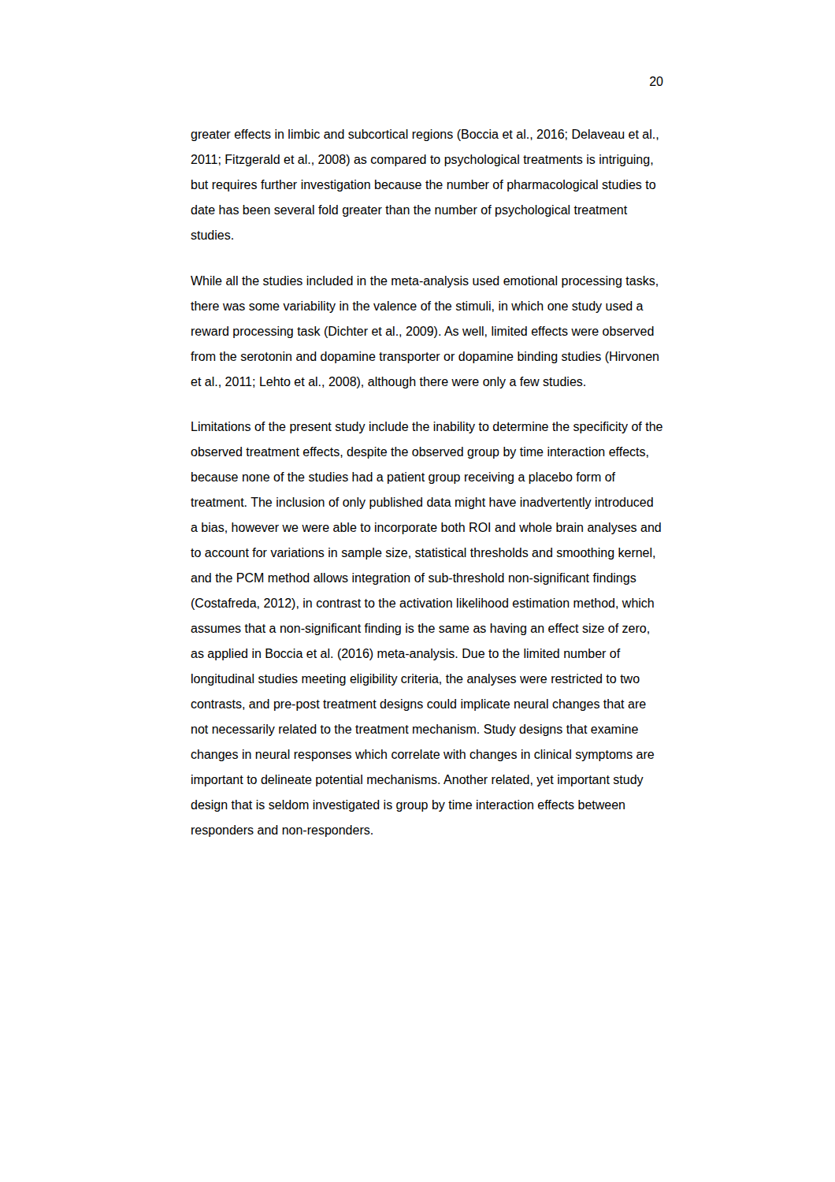20
greater effects in limbic and subcortical regions (Boccia et al., 2016; Delaveau et al., 2011; Fitzgerald et al., 2008) as compared to psychological treatments is intriguing, but requires further investigation because the number of pharmacological studies to date has been several fold greater than the number of psychological treatment studies.
While all the studies included in the meta-analysis used emotional processing tasks, there was some variability in the valence of the stimuli, in which one study used a reward processing task (Dichter et al., 2009). As well, limited effects were observed from the serotonin and dopamine transporter or dopamine binding studies (Hirvonen et al., 2011; Lehto et al., 2008), although there were only a few studies.
Limitations of the present study include the inability to determine the specificity of the observed treatment effects, despite the observed group by time interaction effects, because none of the studies had a patient group receiving a placebo form of treatment. The inclusion of only published data might have inadvertently introduced a bias, however we were able to incorporate both ROI and whole brain analyses and to account for variations in sample size, statistical thresholds and smoothing kernel, and the PCM method allows integration of sub-threshold non-significant findings (Costafreda, 2012), in contrast to the activation likelihood estimation method, which assumes that a non-significant finding is the same as having an effect size of zero, as applied in Boccia et al. (2016) meta-analysis. Due to the limited number of longitudinal studies meeting eligibility criteria, the analyses were restricted to two contrasts, and pre-post treatment designs could implicate neural changes that are not necessarily related to the treatment mechanism. Study designs that examine changes in neural responses which correlate with changes in clinical symptoms are important to delineate potential mechanisms. Another related, yet important study design that is seldom investigated is group by time interaction effects between responders and non-responders.